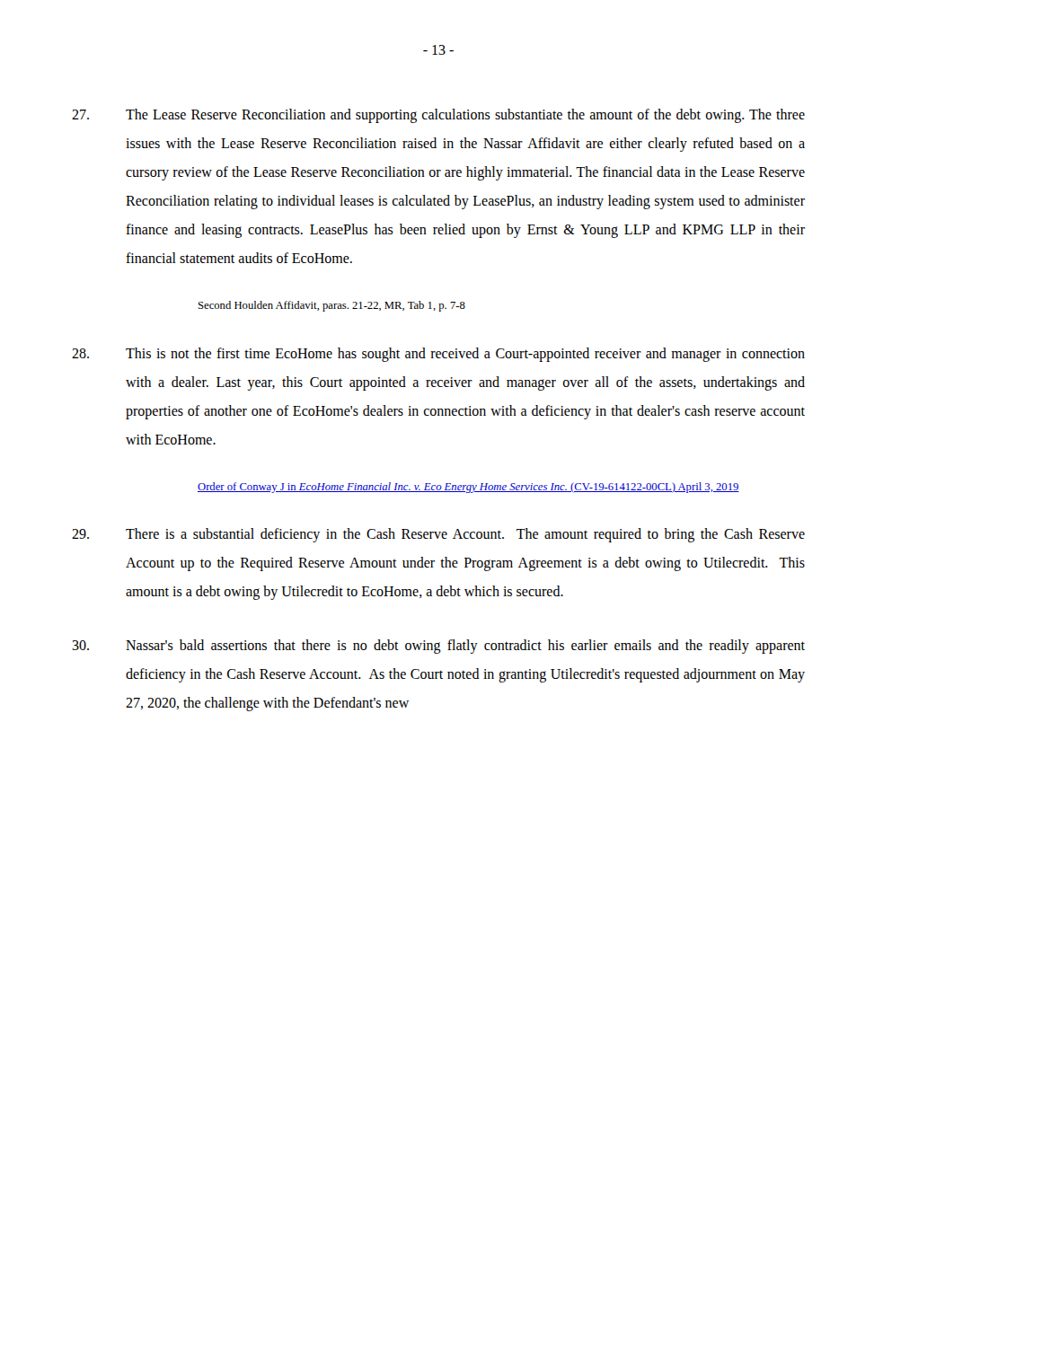- 13 -
27.
The Lease Reserve Reconciliation and supporting calculations substantiate the amount of the debt owing. The three issues with the Lease Reserve Reconciliation raised in the Nassar Affidavit are either clearly refuted based on a cursory review of the Lease Reserve Reconciliation or are highly immaterial. The financial data in the Lease Reserve Reconciliation relating to individual leases is calculated by LeasePlus, an industry leading system used to administer finance and leasing contracts. LeasePlus has been relied upon by Ernst & Young LLP and KPMG LLP in their financial statement audits of EcoHome.
Second Houlden Affidavit, paras. 21-22, MR, Tab 1, p. 7-8
28.
This is not the first time EcoHome has sought and received a Court-appointed receiver and manager in connection with a dealer. Last year, this Court appointed a receiver and manager over all of the assets, undertakings and properties of another one of EcoHome's dealers in connection with a deficiency in that dealer's cash reserve account with EcoHome.
Order of Conway J in EcoHome Financial Inc. v. Eco Energy Home Services Inc. (CV-19-614122-00CL) April 3, 2019
29.
There is a substantial deficiency in the Cash Reserve Account. The amount required to bring the Cash Reserve Account up to the Required Reserve Amount under the Program Agreement is a debt owing to Utilecredit. This amount is a debt owing by Utilecredit to EcoHome, a debt which is secured.
30.
Nassar's bald assertions that there is no debt owing flatly contradict his earlier emails and the readily apparent deficiency in the Cash Reserve Account. As the Court noted in granting Utilecredit's requested adjournment on May 27, 2020, the challenge with the Defendant's new